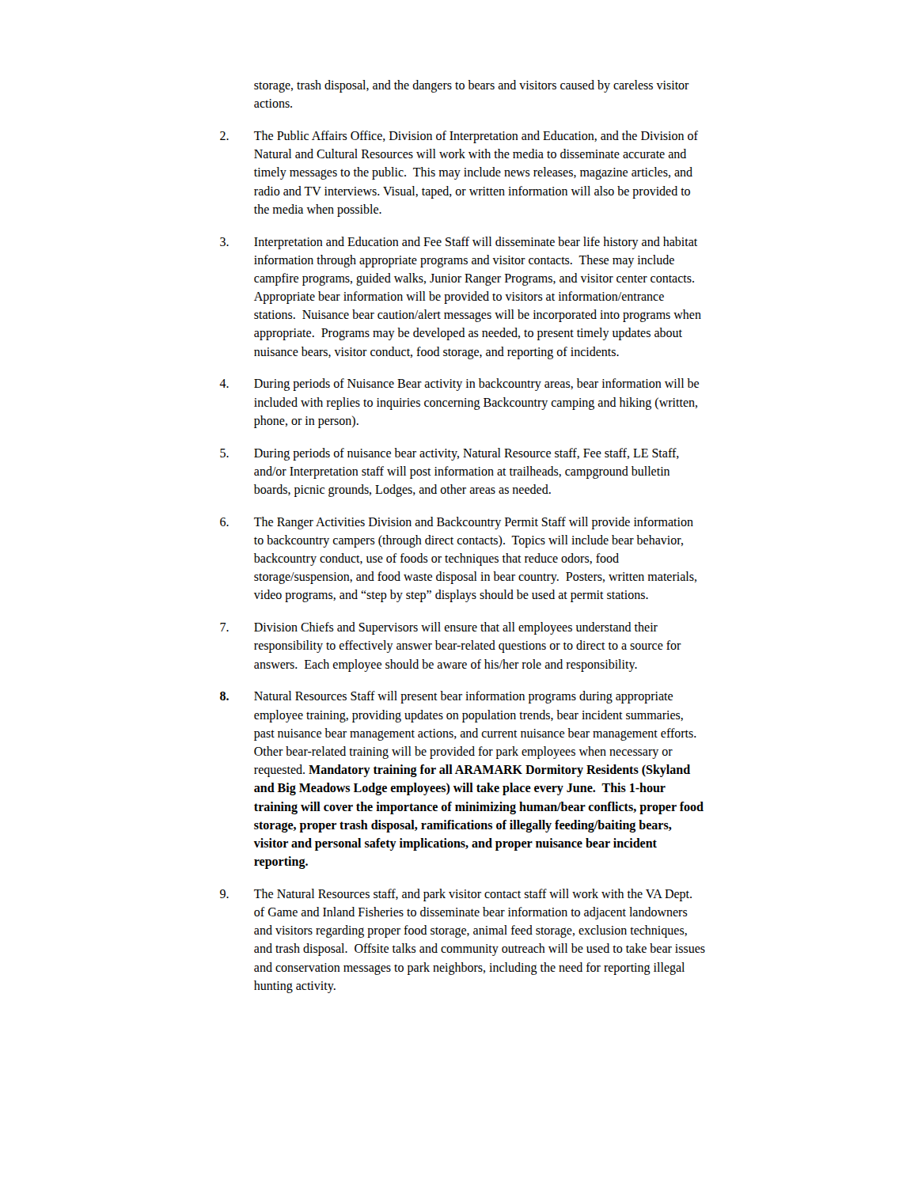storage, trash disposal, and the dangers to bears and visitors caused by careless visitor actions.
2. The Public Affairs Office, Division of Interpretation and Education, and the Division of Natural and Cultural Resources will work with the media to disseminate accurate and timely messages to the public. This may include news releases, magazine articles, and radio and TV interviews. Visual, taped, or written information will also be provided to the media when possible.
3. Interpretation and Education and Fee Staff will disseminate bear life history and habitat information through appropriate programs and visitor contacts. These may include campfire programs, guided walks, Junior Ranger Programs, and visitor center contacts. Appropriate bear information will be provided to visitors at information/entrance stations. Nuisance bear caution/alert messages will be incorporated into programs when appropriate. Programs may be developed as needed, to present timely updates about nuisance bears, visitor conduct, food storage, and reporting of incidents.
4. During periods of Nuisance Bear activity in backcountry areas, bear information will be included with replies to inquiries concerning Backcountry camping and hiking (written, phone, or in person).
5. During periods of nuisance bear activity, Natural Resource staff, Fee staff, LE Staff, and/or Interpretation staff will post information at trailheads, campground bulletin boards, picnic grounds, Lodges, and other areas as needed.
6. The Ranger Activities Division and Backcountry Permit Staff will provide information to backcountry campers (through direct contacts). Topics will include bear behavior, backcountry conduct, use of foods or techniques that reduce odors, food storage/suspension, and food waste disposal in bear country. Posters, written materials, video programs, and “step by step” displays should be used at permit stations.
7. Division Chiefs and Supervisors will ensure that all employees understand their responsibility to effectively answer bear-related questions or to direct to a source for answers. Each employee should be aware of his/her role and responsibility.
8. Natural Resources Staff will present bear information programs during appropriate employee training, providing updates on population trends, bear incident summaries, past nuisance bear management actions, and current nuisance bear management efforts. Other bear-related training will be provided for park employees when necessary or requested. Mandatory training for all ARAMARK Dormitory Residents (Skyland and Big Meadows Lodge employees) will take place every June. This 1-hour training will cover the importance of minimizing human/bear conflicts, proper food storage, proper trash disposal, ramifications of illegally feeding/baiting bears, visitor and personal safety implications, and proper nuisance bear incident reporting.
9. The Natural Resources staff, and park visitor contact staff will work with the VA Dept. of Game and Inland Fisheries to disseminate bear information to adjacent landowners and visitors regarding proper food storage, animal feed storage, exclusion techniques, and trash disposal. Offsite talks and community outreach will be used to take bear issues and conservation messages to park neighbors, including the need for reporting illegal hunting activity.